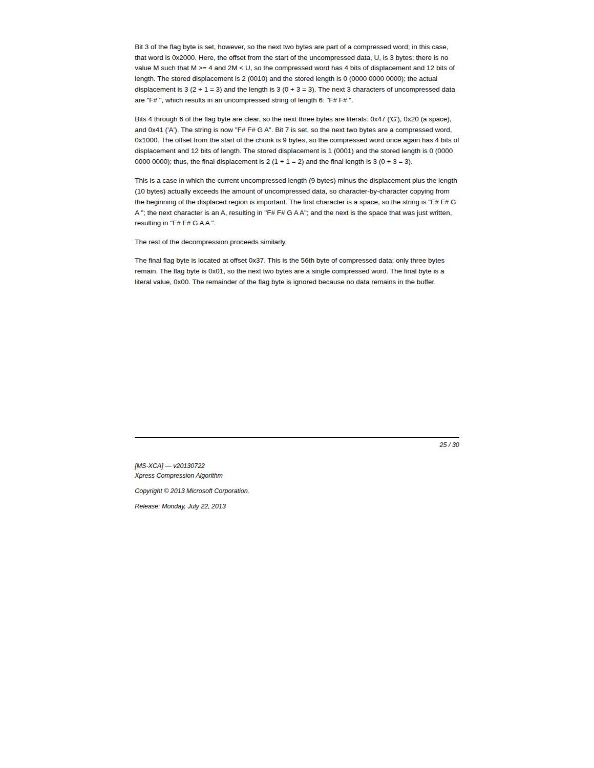Bit 3 of the flag byte is set, however, so the next two bytes are part of a compressed word; in this case, that word is 0x2000. Here, the offset from the start of the uncompressed data, U, is 3 bytes; there is no value M such that M >= 4 and 2M < U, so the compressed word has 4 bits of displacement and 12 bits of length. The stored displacement is 2 (0010) and the stored length is 0 (0000 0000 0000); the actual displacement is 3 (2 + 1 = 3) and the length is 3 (0 + 3 = 3). The next 3 characters of uncompressed data are "F# ", which results in an uncompressed string of length 6: "F# F# ".
Bits 4 through 6 of the flag byte are clear, so the next three bytes are literals: 0x47 ('G'), 0x20 (a space), and 0x41 ('A'). The string is now "F# F# G A". Bit 7 is set, so the next two bytes are a compressed word, 0x1000. The offset from the start of the chunk is 9 bytes, so the compressed word once again has 4 bits of displacement and 12 bits of length. The stored displacement is 1 (0001) and the stored length is 0 (0000 0000 0000); thus, the final displacement is 2 (1 + 1 = 2) and the final length is 3 (0 + 3 = 3).
This is a case in which the current uncompressed length (9 bytes) minus the displacement plus the length (10 bytes) actually exceeds the amount of uncompressed data, so character-by-character copying from the beginning of the displaced region is important. The first character is a space, so the string is "F# F# G A "; the next character is an A, resulting in "F# F# G A A"; and the next is the space that was just written, resulting in "F# F# G A A ".
The rest of the decompression proceeds similarly.
The final flag byte is located at offset 0x37. This is the 56th byte of compressed data; only three bytes remain. The flag byte is 0x01, so the next two bytes are a single compressed word. The final byte is a literal value, 0x00. The remainder of the flag byte is ignored because no data remains in the buffer.
25 / 30
[MS-XCA] — v20130722
Xpress Compression Algorithm
Copyright © 2013 Microsoft Corporation.
Release: Monday, July 22, 2013